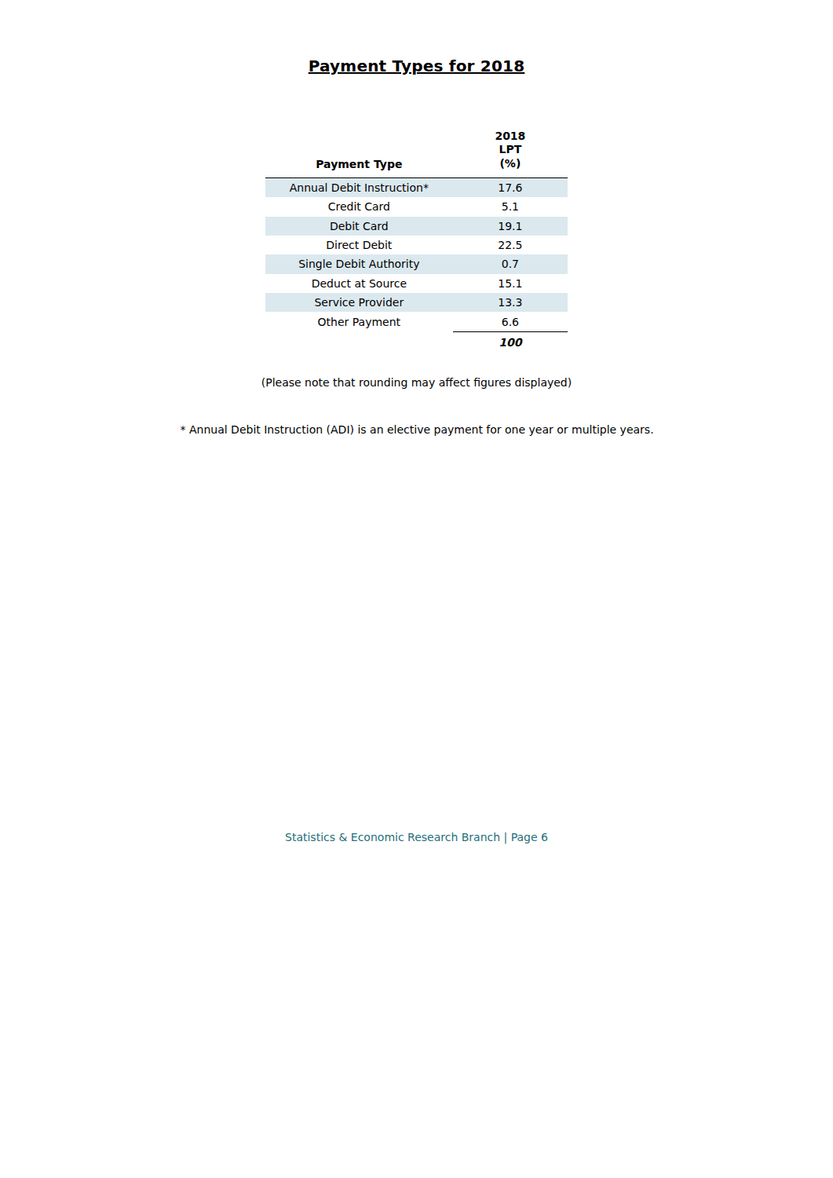Payment Types for 2018
| Payment Type | 2018 LPT (%) |
| --- | --- |
| Annual Debit Instruction* | 17.6 |
| Credit Card | 5.1 |
| Debit Card | 19.1 |
| Direct Debit | 22.5 |
| Single Debit Authority | 0.7 |
| Deduct at Source | 15.1 |
| Service Provider | 13.3 |
| Other Payment | 6.6 |
| | 100 |
(Please note that rounding may affect figures displayed)
* Annual Debit Instruction (ADI) is an elective payment for one year or multiple years.
Statistics & Economic Research Branch | Page 6